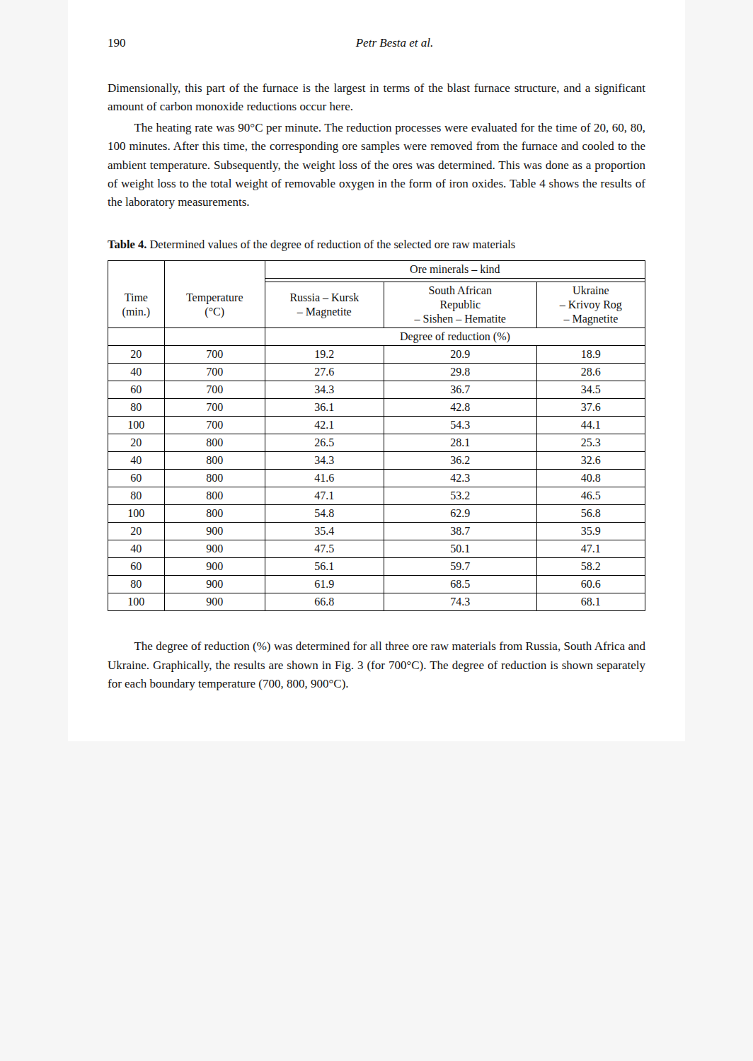190 Petr Besta et al.
Dimensionally, this part of the furnace is the largest in terms of the blast furnace structure, and a significant amount of carbon monoxide reductions occur here.
The heating rate was 90°C per minute. The reduction processes were evaluated for the time of 20, 60, 80, 100 minutes. After this time, the corresponding ore samples were removed from the furnace and cooled to the ambient temperature. Subsequently, the weight loss of the ores was determined. This was done as a proportion of weight loss to the total weight of removable oxygen in the form of iron oxides. Table 4 shows the results of the laboratory measurements.
Table 4. Determined values of the degree of reduction of the selected ore raw materials
| | | Ore minerals – kind |
| --- | --- | --- |
| Time (min.) | Temperature (°C) | Russia – Kursk – Magnetite | South African Republic – Sishen – Hematite | Ukraine – Krivoy Rog – Magnetite |
| | | Degree of reduction (%) |
| 20 | 700 | 19.2 | 20.9 | 18.9 |
| 40 | 700 | 27.6 | 29.8 | 28.6 |
| 60 | 700 | 34.3 | 36.7 | 34.5 |
| 80 | 700 | 36.1 | 42.8 | 37.6 |
| 100 | 700 | 42.1 | 54.3 | 44.1 |
| 20 | 800 | 26.5 | 28.1 | 25.3 |
| 40 | 800 | 34.3 | 36.2 | 32.6 |
| 60 | 800 | 41.6 | 42.3 | 40.8 |
| 80 | 800 | 47.1 | 53.2 | 46.5 |
| 100 | 800 | 54.8 | 62.9 | 56.8 |
| 20 | 900 | 35.4 | 38.7 | 35.9 |
| 40 | 900 | 47.5 | 50.1 | 47.1 |
| 60 | 900 | 56.1 | 59.7 | 58.2 |
| 80 | 900 | 61.9 | 68.5 | 60.6 |
| 100 | 900 | 66.8 | 74.3 | 68.1 |
The degree of reduction (%) was determined for all three ore raw materials from Russia, South Africa and Ukraine. Graphically, the results are shown in Fig. 3 (for 700°C). The degree of reduction is shown separately for each boundary temperature (700, 800, 900°C).